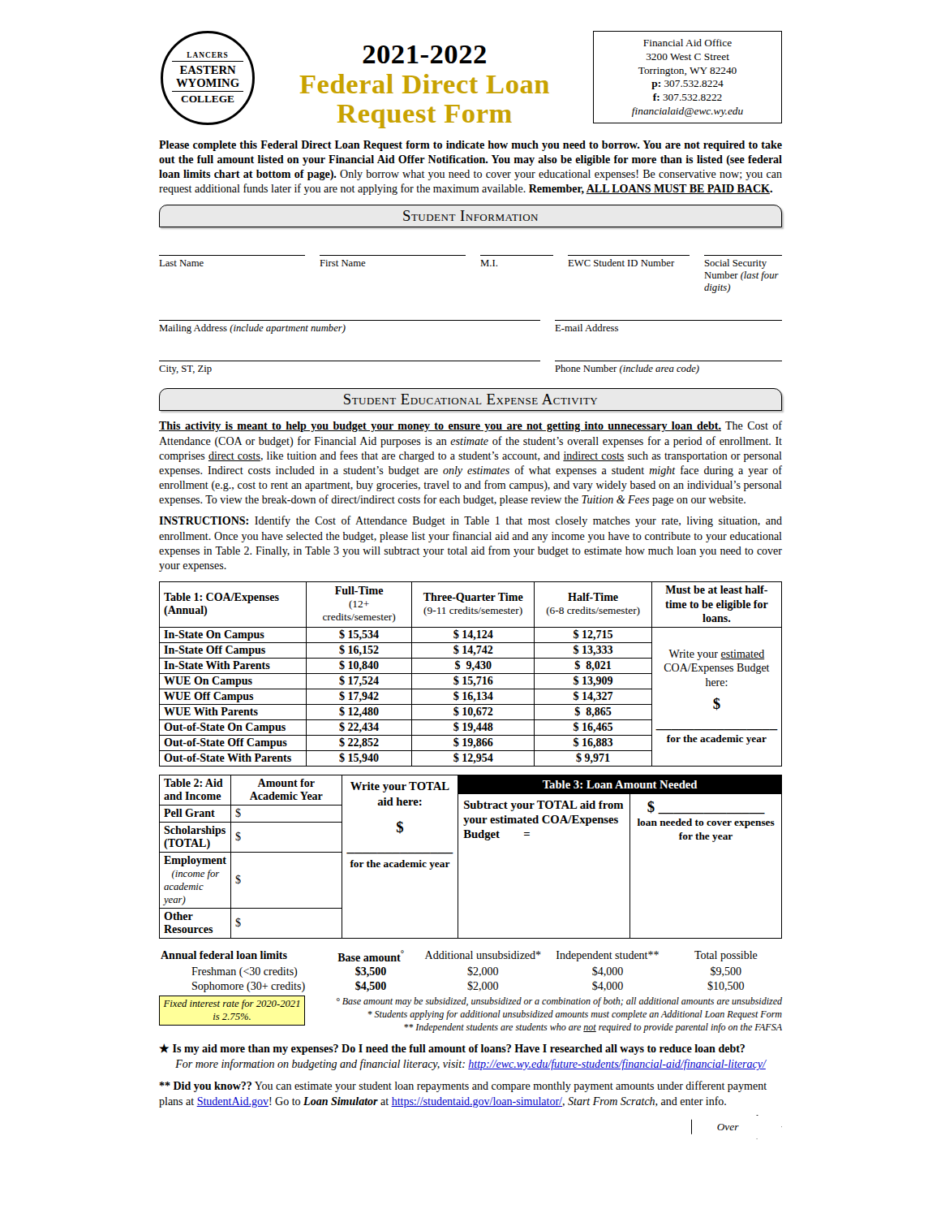LANCERS
EASTERN
WYOMING
COLLEGE
2021-2022
Federal Direct Loan
Request Form
Financial Aid Office
3200 West C Street
Torrington, WY 82240
p: 307.532.8224
f: 307.532.8222
financialaid@ewc.wy.edu
Please complete this Federal Direct Loan Request form to indicate how much you need to borrow. You are not required to take out the full amount listed on your Financial Aid Offer Notification. You may also be eligible for more than is listed (see federal loan limits chart at bottom of page). Only borrow what you need to cover your educational expenses! Be conservative now; you can request additional funds later if you are not applying for the maximum available. Remember, ALL LOANS MUST BE PAID BACK.
Student Information
Last Name
First Name
M.I.
EWC Student ID Number
Social Security Number (last four digits)
Mailing Address (include apartment number)
E-mail Address
City, ST, Zip
Phone Number (include area code)
Student Educational Expense Activity
This activity is meant to help you budget your money to ensure you are not getting into unnecessary loan debt. The Cost of Attendance (COA or budget) for Financial Aid purposes is an estimate of the student’s overall expenses for a period of enrollment. It comprises direct costs, like tuition and fees that are charged to a student’s account, and indirect costs such as transportation or personal expenses. Indirect costs included in a student’s budget are only estimates of what expenses a student might face during a year of enrollment (e.g., cost to rent an apartment, buy groceries, travel to and from campus), and vary widely based on an individual’s personal expenses. To view the break-down of direct/indirect costs for each budget, please review the Tuition & Fees page on our website.
INSTRUCTIONS: Identify the Cost of Attendance Budget in Table 1 that most closely matches your rate, living situation, and enrollment. Once you have selected the budget, please list your financial aid and any income you have to contribute to your educational expenses in Table 2. Finally, in Table 3 you will subtract your total aid from your budget to estimate how much loan you need to cover your expenses.
| Table 1: COA/Expenses (Annual) | Full-Time (12+ credits/semester) | Three-Quarter Time (9-11 credits/semester) | Half-Time (6-8 credits/semester) | Must be at least half-time to be eligible for loans. |
| --- | --- | --- | --- | --- |
| In-State On Campus | $ 15,534 | $ 14,124 | $ 12,715 | Write your estimated COA/Expenses Budget here: $ ________________ for the academic year |
| In-State Off Campus | $ 16,152 | $ 14,742 | $ 13,333 |
| In-State With Parents | $ 10,840 | $ 9,430 | $ 8,021 |
| WUE On Campus | $ 17,524 | $ 15,716 | $ 13,909 |
| WUE Off Campus | $ 17,942 | $ 16,134 | $ 14,327 |
| WUE With Parents | $ 12,480 | $ 10,672 | $ 8,865 |
| Out-of-State On Campus | $ 22,434 | $ 19,448 | $ 16,465 |
| Out-of-State Off Campus | $ 22,852 | $ 19,866 | $ 16,883 |
| Out-of-State With Parents | $ 15,940 | $ 12,954 | $ 9,971 |
| Table 2: Aid and Income | Amount for Academic Year |
| --- | --- |
| Pell Grant | $ |
| Scholarships (TOTAL) | $ |
| Employment (income for academic year) | $ |
| Other Resources | $ |
Write your TOTAL aid here:
$ ______________
for the academic year
Table 3: Loan Amount Needed
Subtract your TOTAL aid from your estimated COA/Expenses Budget =
$ ______________
loan needed to cover expenses for the year
| Annual federal loan limits | Base amount ° | Additional unsubsidized* | Independent student** | Total possible |
| Freshman (<30 credits) | $3,500 | $2,000 | $4,000 | $9,500 |
| Sophomore (30+ credits) | $4,500 | $2,000 | $4,000 | $10,500 |
Fixed interest rate for 2020-2021 is 2.75%.
° Base amount may be subsidized, unsubsidized or a combination of both; all additional amounts are unsubsidized
* Students applying for additional unsubsidized amounts must complete an Additional Loan Request Form
** Independent students are students who are not required to provide parental info on the FAFSA
★ Is my aid more than my expenses? Do I need the full amount of loans? Have I researched all ways to reduce loan debt?
For more information on budgeting and financial literacy, visit: http://ewc.wy.edu/future-students/financial-aid/financial-literacy/
** Did you know?? You can estimate your student loan repayments and compare monthly payment amounts under different payment plans at StudentAid.gov! Go to Loan Simulator at https://studentaid.gov/loan-simulator/, Start From Scratch, and enter info.
Over